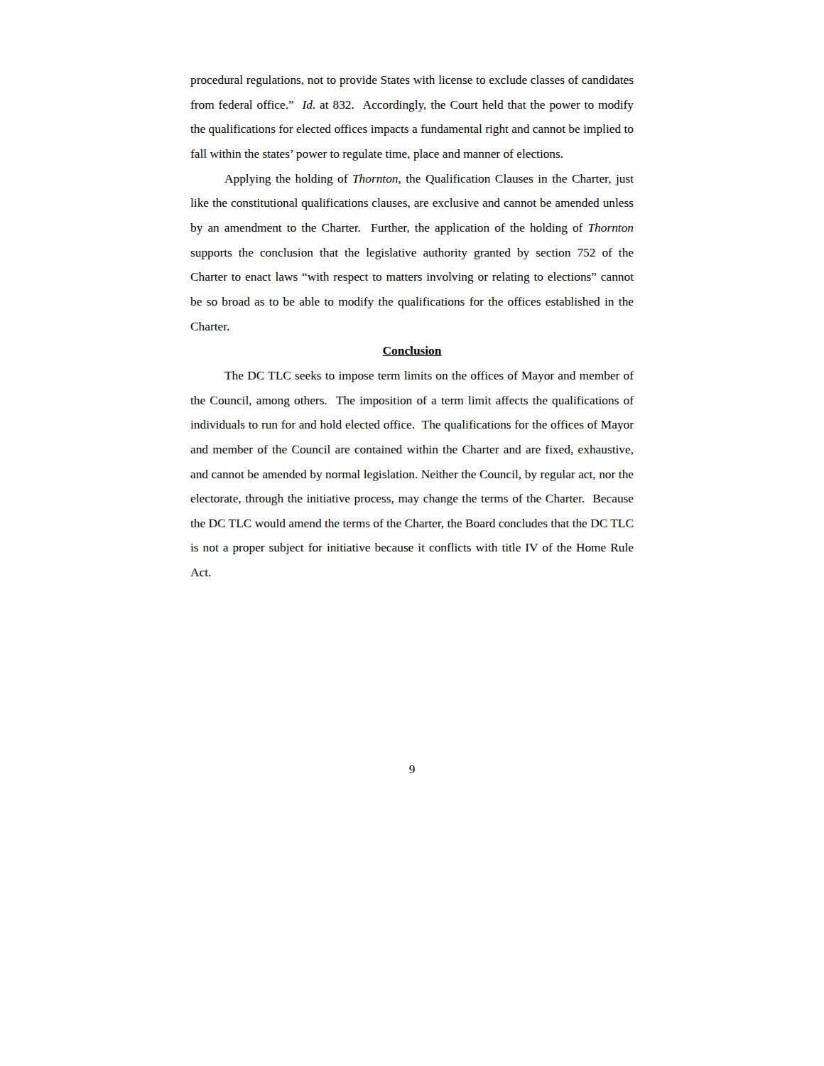procedural regulations, not to provide States with license to exclude classes of candidates from federal office.” Id. at 832. Accordingly, the Court held that the power to modify the qualifications for elected offices impacts a fundamental right and cannot be implied to fall within the states’ power to regulate time, place and manner of elections.
Applying the holding of Thornton, the Qualification Clauses in the Charter, just like the constitutional qualifications clauses, are exclusive and cannot be amended unless by an amendment to the Charter. Further, the application of the holding of Thornton supports the conclusion that the legislative authority granted by section 752 of the Charter to enact laws “with respect to matters involving or relating to elections” cannot be so broad as to be able to modify the qualifications for the offices established in the Charter.
Conclusion
The DC TLC seeks to impose term limits on the offices of Mayor and member of the Council, among others. The imposition of a term limit affects the qualifications of individuals to run for and hold elected office. The qualifications for the offices of Mayor and member of the Council are contained within the Charter and are fixed, exhaustive, and cannot be amended by normal legislation. Neither the Council, by regular act, nor the electorate, through the initiative process, may change the terms of the Charter. Because the DC TLC would amend the terms of the Charter, the Board concludes that the DC TLC is not a proper subject for initiative because it conflicts with title IV of the Home Rule Act.
9